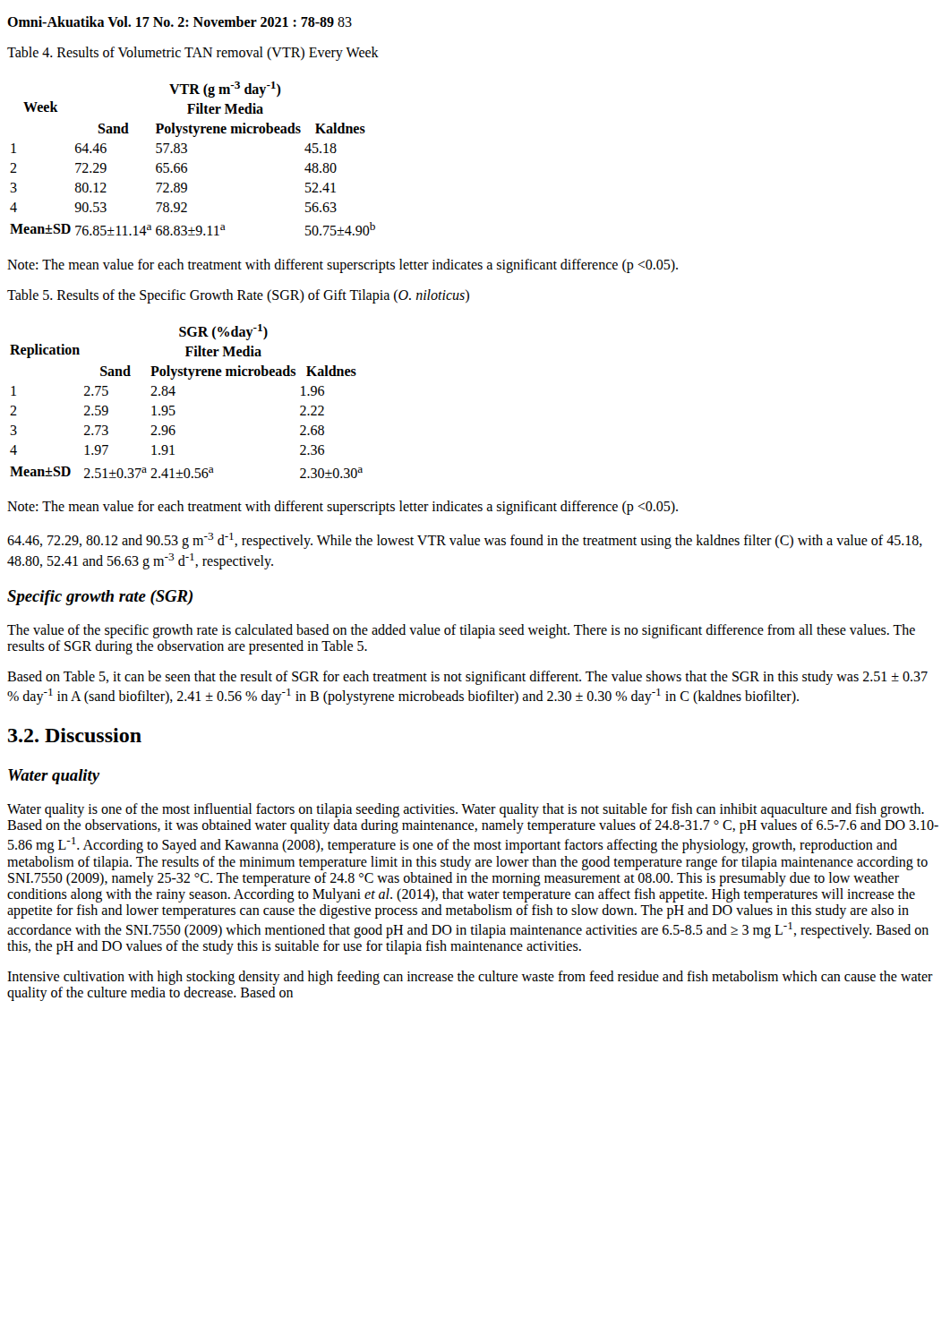Omni-Akuatika Vol. 17 No. 2: November 2021 : 78-89 83
Table 4. Results of Volumetric TAN removal (VTR) Every Week
| Week | VTR (g m -3 day -1 ) |
| --- | --- |
| Filter Media |
| Sand | Polystyrene microbeads | Kaldnes |
| 1 | 64.46 | 57.83 | 45.18 |
| 2 | 72.29 | 65.66 | 48.80 |
| 3 | 80.12 | 72.89 | 52.41 |
| 4 | 90.53 | 78.92 | 56.63 |
| Mean±SD | 76.85±11.14 a | 68.83±9.11 a | 50.75±4.90 b |
Note: The mean value for each treatment with different superscripts letter indicates a significant difference (p <0.05).
Table 5. Results of the Specific Growth Rate (SGR) of Gift Tilapia (O. niloticus)
| Replication | SGR (%day -1 ) |
| --- | --- |
| Filter Media |
| Sand | Polystyrene microbeads | Kaldnes |
| 1 | 2.75 | 2.84 | 1.96 |
| 2 | 2.59 | 1.95 | 2.22 |
| 3 | 2.73 | 2.96 | 2.68 |
| 4 | 1.97 | 1.91 | 2.36 |
| Mean±SD | 2.51±0.37 a | 2.41±0.56 a | 2.30±0.30 a |
Note: The mean value for each treatment with different superscripts letter indicates a significant difference (p <0.05).
64.46, 72.29, 80.12 and 90.53 g m-3 d-1, respectively. While the lowest VTR value was found in the treatment using the kaldnes filter (C) with a value of 45.18, 48.80, 52.41 and 56.63 g m-3 d-1, respectively.
Specific growth rate (SGR)
The value of the specific growth rate is calculated based on the added value of tilapia seed weight. There is no significant difference from all these values. The results of SGR during the observation are presented in Table 5.
Based on Table 5, it can be seen that the result of SGR for each treatment is not significant different. The value shows that the SGR in this study was 2.51 ± 0.37 % day-1 in A (sand biofilter), 2.41 ± 0.56 % day-1 in B (polystyrene microbeads biofilter) and 2.30 ± 0.30 % day-1 in C (kaldnes biofilter).
3.2. Discussion
Water quality
Water quality is one of the most influential factors on tilapia seeding activities. Water quality that is not suitable for fish can inhibit aquaculture and fish growth. Based on the observations, it was obtained water quality data during maintenance, namely temperature values of 24.8-31.7 ° C, pH values of 6.5-7.6 and DO 3.10-5.86 mg L-1. According to Sayed and Kawanna (2008), temperature is one of the most important factors affecting the physiology, growth, reproduction and metabolism of tilapia. The results of the minimum temperature limit in this study are lower than the good temperature range for tilapia maintenance according to SNI.7550 (2009), namely 25-32 °C. The temperature of 24.8 °C was obtained in the morning measurement at 08.00. This is presumably due to low weather conditions along with the rainy season. According to Mulyani et al. (2014), that water temperature can affect fish appetite. High temperatures will increase the appetite for fish and lower temperatures can cause the digestive process and metabolism of fish to slow down. The pH and DO values in this study are also in accordance with the SNI.7550 (2009) which mentioned that good pH and DO in tilapia maintenance activities are 6.5-8.5 and ≥ 3 mg L-1, respectively. Based on this, the pH and DO values of the study this is suitable for use for tilapia fish maintenance activities.
Intensive cultivation with high stocking density and high feeding can increase the culture waste from feed residue and fish metabolism which can cause the water quality of the culture media to decrease. Based on